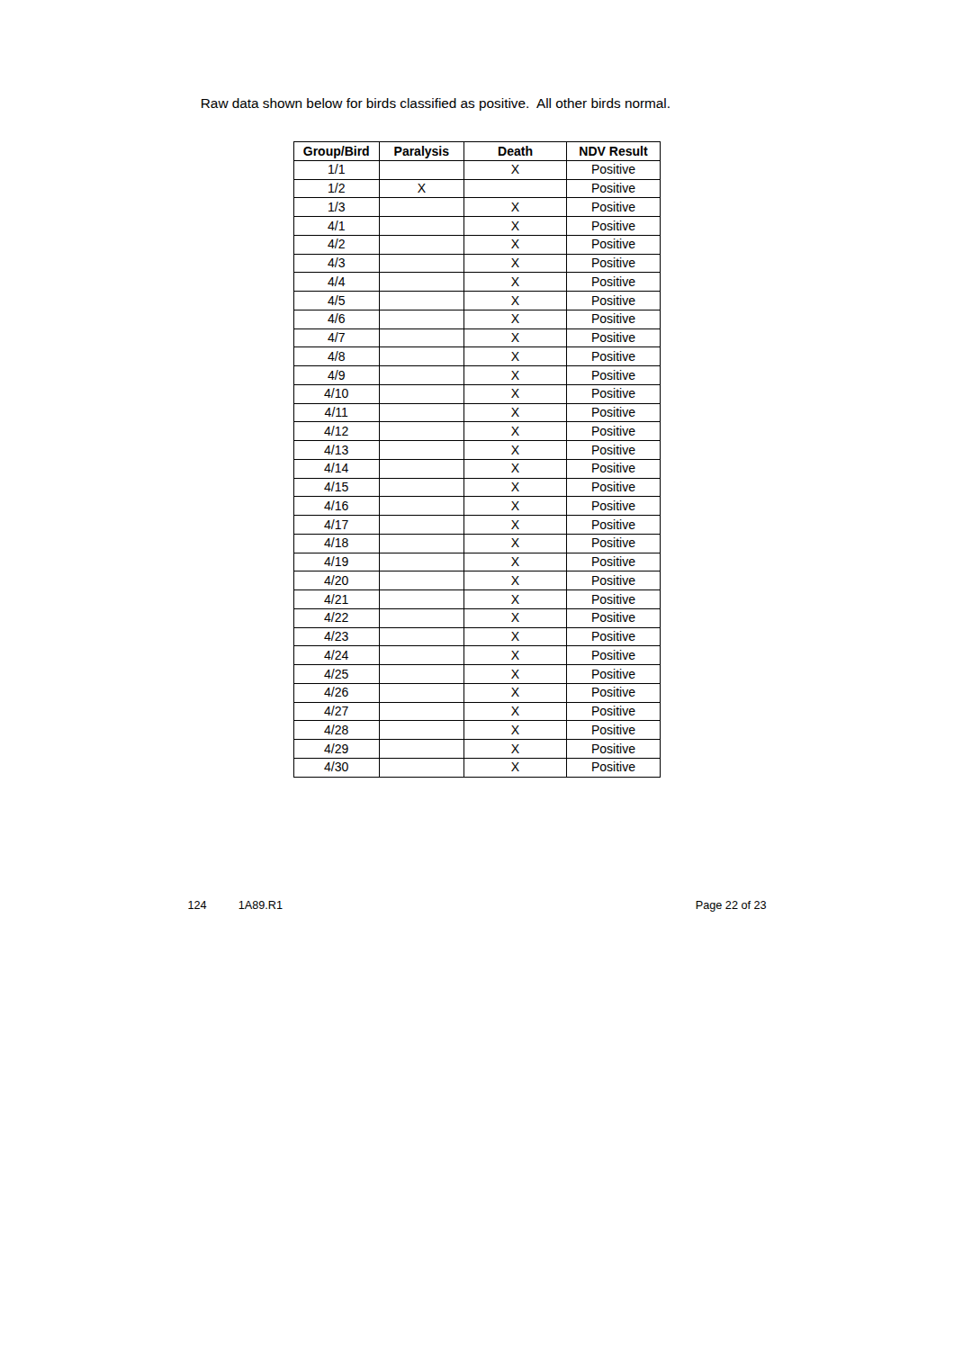Raw data shown below for birds classified as positive. All other birds normal.
| Group/Bird | Paralysis | Death | NDV Result |
| --- | --- | --- | --- |
| 1/1 | | X | Positive |
| 1/2 | X | | Positive |
| 1/3 | | X | Positive |
| 4/1 | | X | Positive |
| 4/2 | | X | Positive |
| 4/3 | | X | Positive |
| 4/4 | | X | Positive |
| 4/5 | | X | Positive |
| 4/6 | | X | Positive |
| 4/7 | | X | Positive |
| 4/8 | | X | Positive |
| 4/9 | | X | Positive |
| 4/10 | | X | Positive |
| 4/11 | | X | Positive |
| 4/12 | | X | Positive |
| 4/13 | | X | Positive |
| 4/14 | | X | Positive |
| 4/15 | | X | Positive |
| 4/16 | | X | Positive |
| 4/17 | | X | Positive |
| 4/18 | | X | Positive |
| 4/19 | | X | Positive |
| 4/20 | | X | Positive |
| 4/21 | | X | Positive |
| 4/22 | | X | Positive |
| 4/23 | | X | Positive |
| 4/24 | | X | Positive |
| 4/25 | | X | Positive |
| 4/26 | | X | Positive |
| 4/27 | | X | Positive |
| 4/28 | | X | Positive |
| 4/29 | | X | Positive |
| 4/30 | | X | Positive |
124 1A89.R1 Page 22 of 23